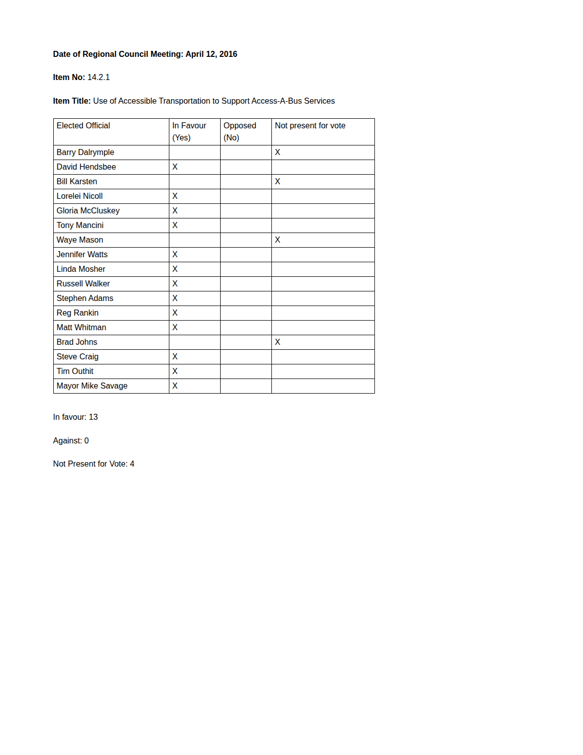Date of Regional Council Meeting: April 12, 2016
Item No: 14.2.1
Item Title: Use of Accessible Transportation to Support Access-A-Bus Services
| Elected Official | In Favour (Yes) | Opposed (No) | Not present for vote |
| --- | --- | --- | --- |
| Barry Dalrymple | | | X |
| David Hendsbee | X | | |
| Bill Karsten | | | X |
| Lorelei Nicoll | X | | |
| Gloria McCluskey | X | | |
| Tony Mancini | X | | |
| Waye Mason | | | X |
| Jennifer Watts | X | | |
| Linda Mosher | X | | |
| Russell Walker | X | | |
| Stephen Adams | X | | |
| Reg Rankin | X | | |
| Matt Whitman | X | | |
| Brad Johns | | | X |
| Steve Craig | X | | |
| Tim Outhit | X | | |
| Mayor Mike Savage | X | | |
In favour: 13
Against: 0
Not Present for Vote: 4